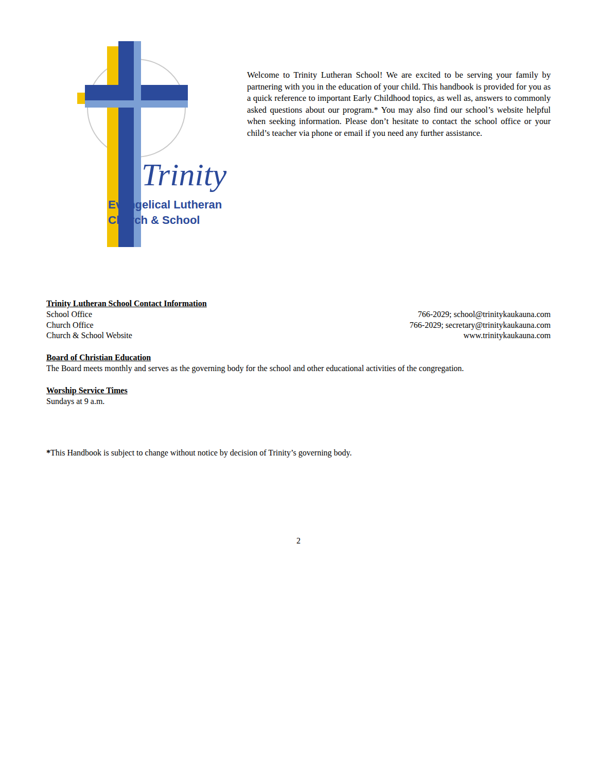Trinity Evangelical Lutheran Church & School
Welcome to Trinity Lutheran School! We are excited to be serving your family by partnering with you in the education of your child. This handbook is provided for you as a quick reference to important Early Childhood topics, as well as, answers to commonly asked questions about our program.* You may also find our school’s website helpful when seeking information. Please don’t hesitate to contact the school office or your child’s teacher via phone or email if you need any further assistance.
Trinity Lutheran School Contact Information
School Office 766-2029; school@trinitykaukauna.com
Church Office 766-2029; secretary@trinitykaukauna.com
Church & School Website www.trinitykaukauna.com
Board of Christian Education
The Board meets monthly and serves as the governing body for the school and other educational activities of the congregation.
Worship Service Times
Sundays at 9 a.m.
*This Handbook is subject to change without notice by decision of Trinity’s governing body.
2